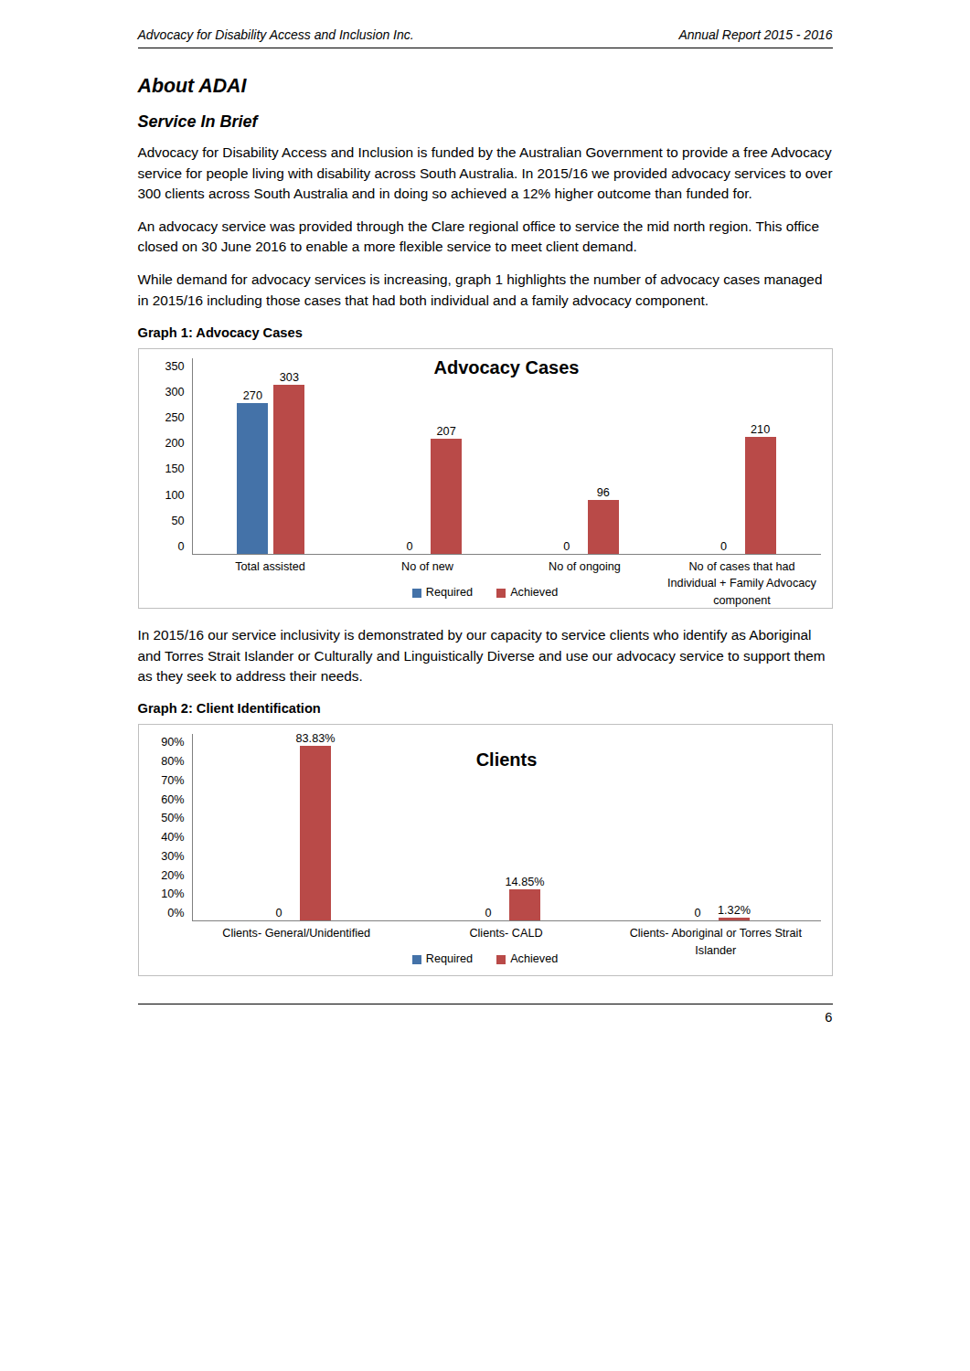Advocacy for Disability Access and Inclusion Inc. Annual Report 2015 - 2016
About ADAI
Service In Brief
Advocacy for Disability Access and Inclusion is funded by the Australian Government to provide a free Advocacy service for people living with disability across South Australia. In 2015/16 we provided advocacy services to over 300 clients across South Australia and in doing so achieved a 12% higher outcome than funded for.
An advocacy service was provided through the Clare regional office to service the mid north region. This office closed on 30 June 2016 to enable a more flexible service to meet client demand.
While demand for advocacy services is increasing, graph 1 highlights the number of advocacy cases managed in 2015/16 including those cases that had both individual and a family advocacy component.
Graph 1: Advocacy Cases
350
300
250
200
150
100
50
0
Advocacy Cases
270
303
0
207
0
96
0
210
Total assisted
No of new
No of ongoing
No of cases that had Individual + Family Advocacy component
Required
Achieved
In 2015/16 our service inclusivity is demonstrated by our capacity to service clients who identify as Aboriginal and Torres Strait Islander or Culturally and Linguistically Diverse and use our advocacy service to support them as they seek to address their needs.
Graph 2: Client Identification
90%
80%
70%
60%
50%
40%
30%
20%
10%
0%
Clients
0
83.83%
0
14.85%
0
1.32%
Clients- General/Unidentified
Clients- CALD
Clients- Aboriginal or Torres Strait Islander
Required
Achieved
6